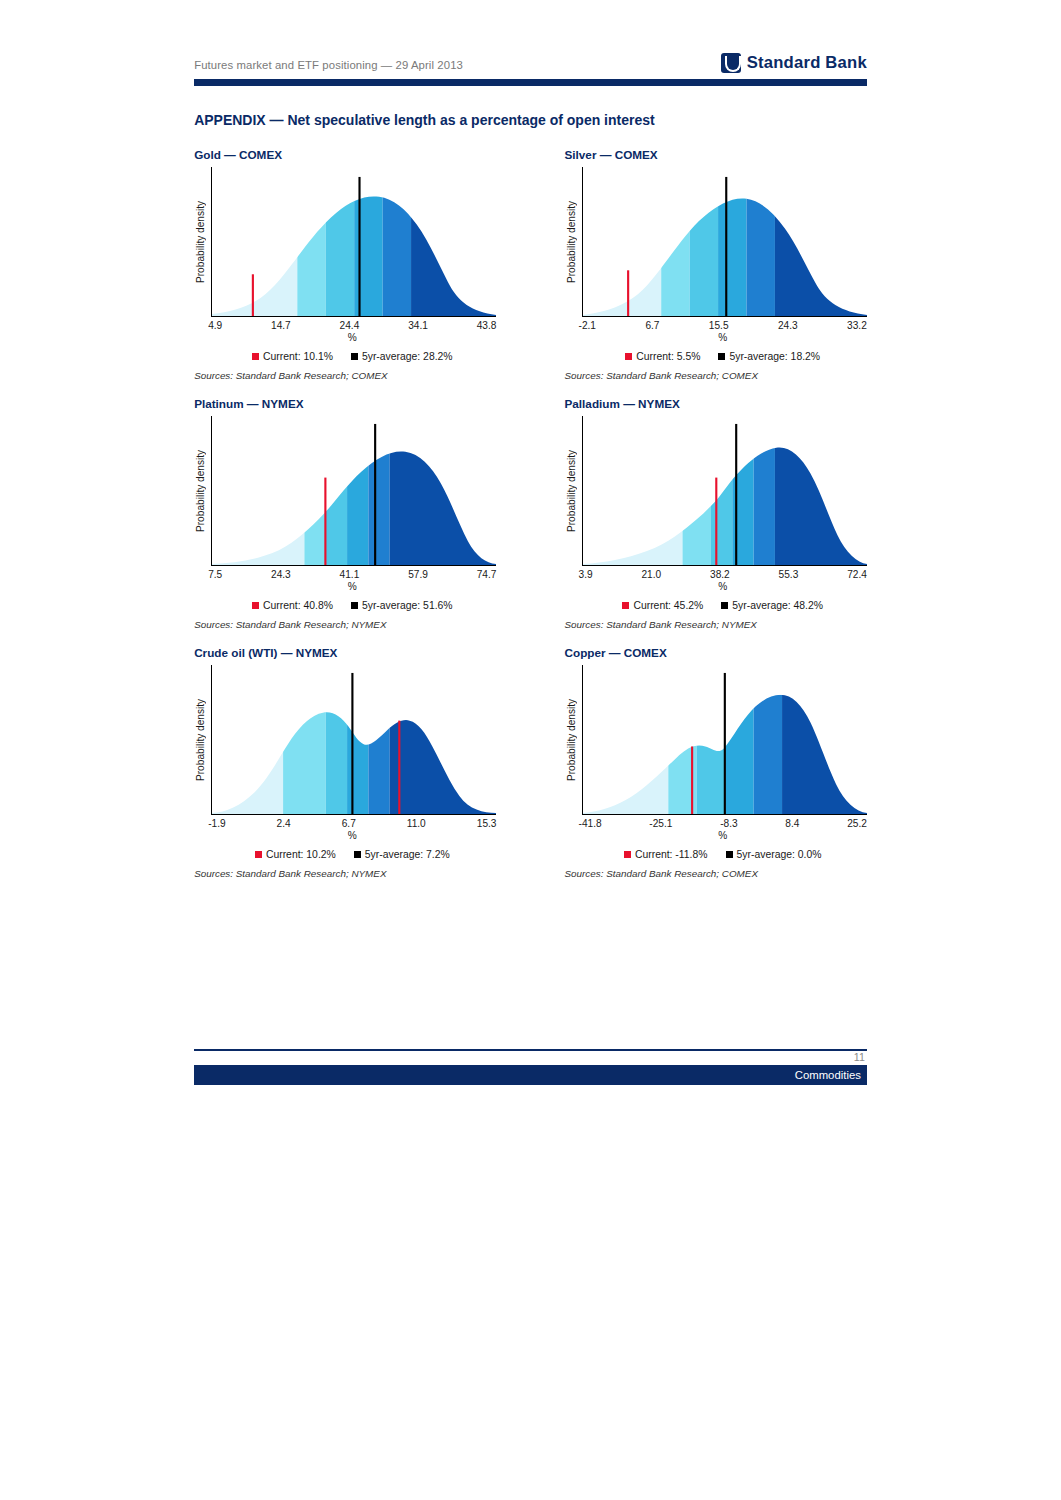Futures market and ETF positioning — 29 April 2013
Standard Bank
APPENDIX — Net speculative length as a percentage of open interest
Gold — COMEX
Probability density
4.914.724.434.143.8
%
Current: 10.1% 5yr-average: 28.2%
Sources: Standard Bank Research; COMEX
Silver — COMEX
Probability density
-2.16.715.524.333.2
%
Current: 5.5% 5yr-average: 18.2%
Sources: Standard Bank Research; COMEX
Platinum — NYMEX
Probability density
7.524.341.157.974.7
%
Current: 40.8% 5yr-average: 51.6%
Sources: Standard Bank Research; NYMEX
Palladium — NYMEX
Probability density
3.921.038.255.372.4
%
Current: 45.2% 5yr-average: 48.2%
Sources: Standard Bank Research; NYMEX
Crude oil (WTI) — NYMEX
Probability density
-1.92.46.711.015.3
%
Current: 10.2% 5yr-average: 7.2%
Sources: Standard Bank Research; NYMEX
Copper — COMEX
Probability density
-41.8-25.1-8.38.425.2
%
Current: -11.8% 5yr-average: 0.0%
Sources: Standard Bank Research; COMEX
11
Commodities